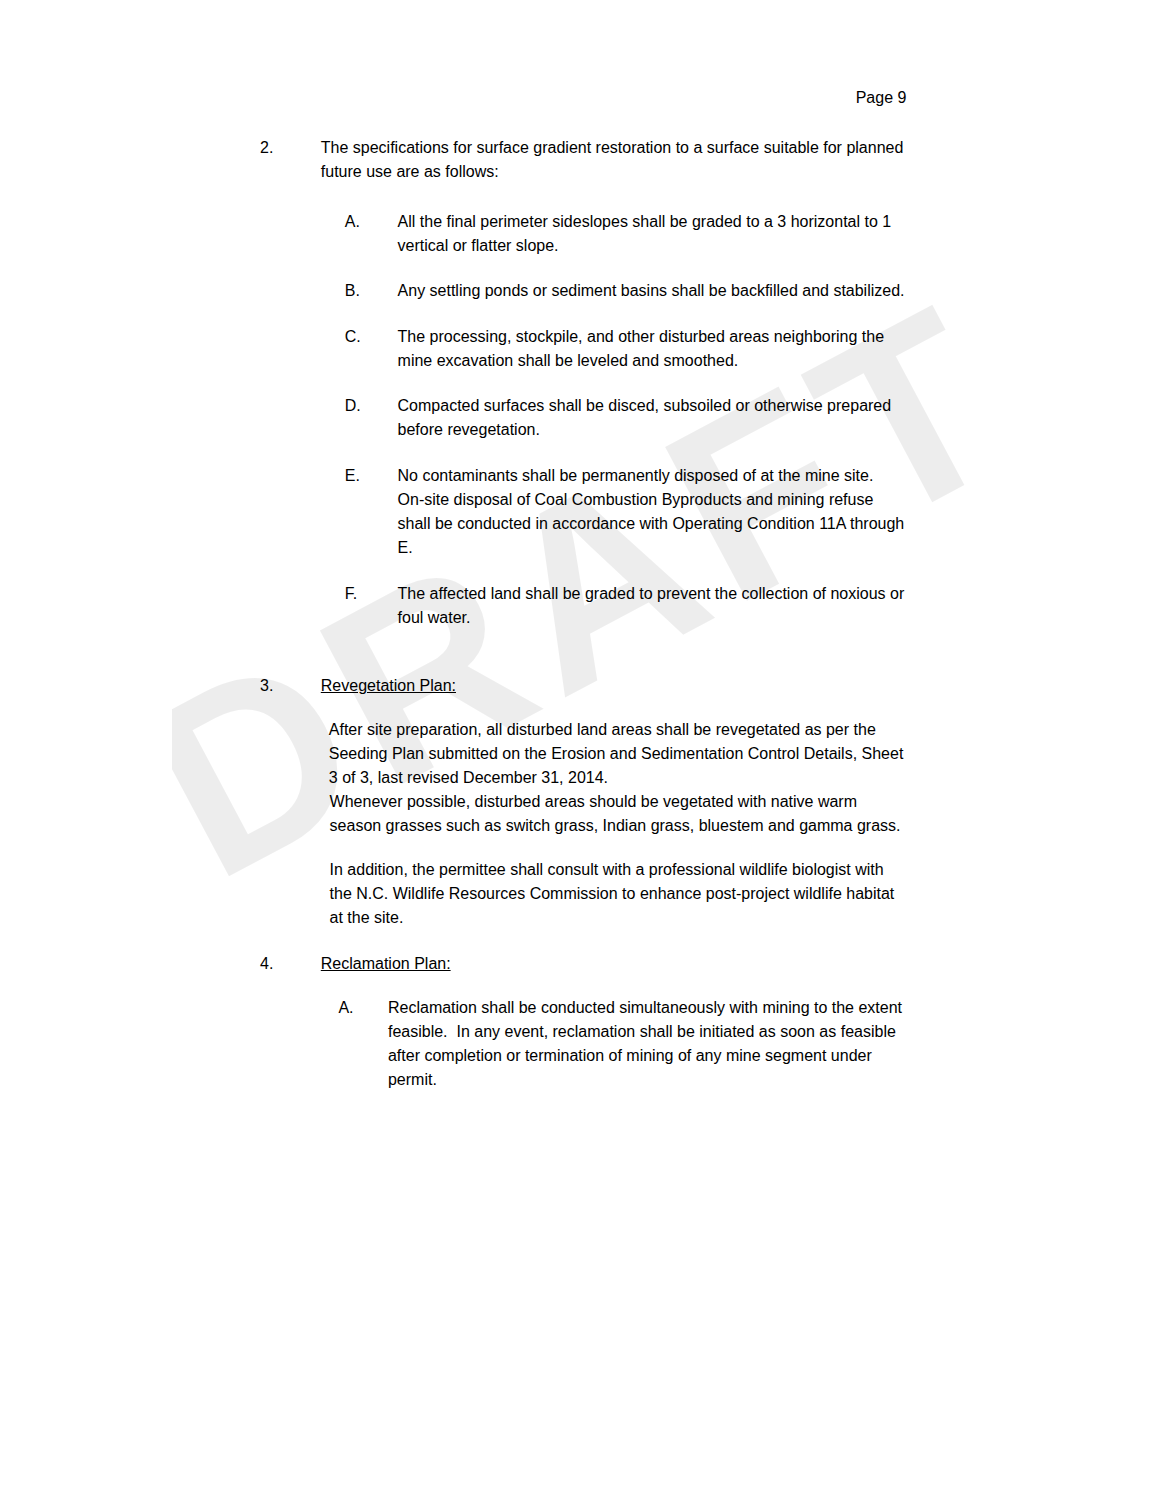DRAFT
Page 9
2.
The specifications for surface gradient restoration to a surface suitable for planned future use are as follows:
A.
All the final perimeter sideslopes shall be graded to a 3 horizontal to 1 vertical or flatter slope.
B.
Any settling ponds or sediment basins shall be backfilled and stabilized.
C.
The processing, stockpile, and other disturbed areas neighboring the mine excavation shall be leveled and smoothed.
D.
Compacted surfaces shall be disced, subsoiled or otherwise prepared before revegetation.
E.
No contaminants shall be permanently disposed of at the mine site. On-site disposal of Coal Combustion Byproducts and mining refuse shall be conducted in accordance with Operating Condition 11A through E.
F.
The affected land shall be graded to prevent the collection of noxious or foul water.
3.
Revegetation Plan:
After site preparation, all disturbed land areas shall be revegetated as per the Seeding Plan submitted on the Erosion and Sedimentation Control Details, Sheet 3 of 3, last revised December 31, 2014.
Whenever possible, disturbed areas should be vegetated with native warm season grasses such as switch grass, Indian grass, bluestem and gamma grass.
In addition, the permittee shall consult with a professional wildlife biologist with the N.C. Wildlife Resources Commission to enhance post-project wildlife habitat at the site.
4.
Reclamation Plan:
A.
Reclamation shall be conducted simultaneously with mining to the extent feasible. In any event, reclamation shall be initiated as soon as feasible after completion or termination of mining of any mine segment under permit.